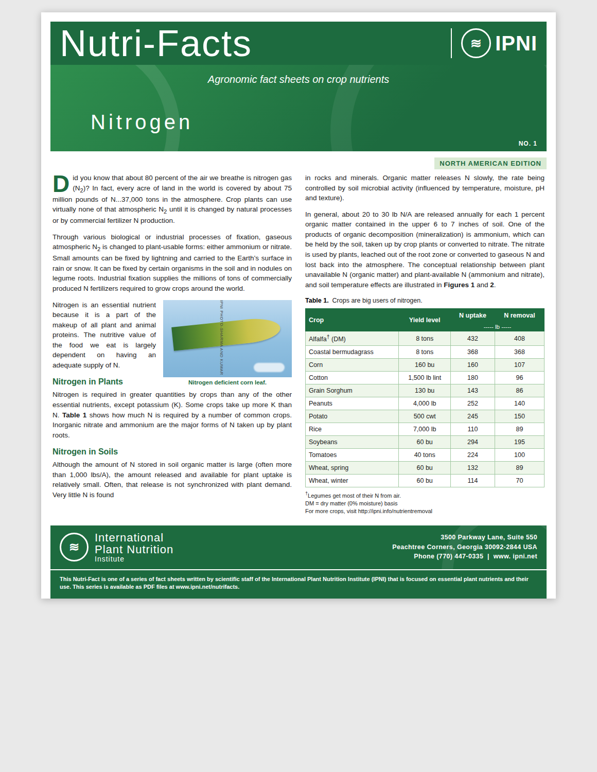Nutri-Facts
≋
IPNI
Agronomic fact sheets on crop nutrients
Nitrogen
NO. 1
North American Edition
Did you know that about 80 percent of the air we breathe is nitrogen gas (N2)? In fact, every acre of land in the world is covered by about 75 million pounds of N...37,000 tons in the atmosphere. Crop plants can use virtually none of that atmospheric N2 until it is changed by natural processes or by commercial fertilizer N production.
Through various biological or industrial processes of fixation, gaseous atmospheric N2 is changed to plant-usable forms: either ammonium or nitrate. Small amounts can be fixed by lightning and carried to the Earth’s surface in rain or snow. It can be fixed by certain organisms in the soil and in nodules on legume roots. Industrial fixation supplies the millions of tons of commercially produced N fertilizers required to grow crops around the world.
IPNI PHOTO-SHARMA AND KUMAR
Nitrogen deficient corn leaf.
Nitrogen is an essential nutrient because it is a part of the makeup of all plant and animal proteins. The nutritive value of the food we eat is largely dependent on having an adequate supply of N.
Nitrogen in Plants
Nitrogen is required in greater quantities by crops than any of the other essential nutrients, except potassium (K). Some crops take up more K than N. Table 1 shows how much N is required by a number of common crops. Inorganic nitrate and ammonium are the major forms of N taken up by plant roots.
Nitrogen in Soils
Although the amount of N stored in soil organic matter is large (often more than 1,000 lbs/A), the amount released and available for plant uptake is relatively small. Often, that release is not synchronized with plant demand. Very little N is found
in rocks and minerals. Organic matter releases N slowly, the rate being controlled by soil microbial activity (influenced by temperature, moisture, pH and texture).
In general, about 20 to 30 lb N/A are released annually for each 1 percent organic matter contained in the upper 6 to 7 inches of soil. One of the products of organic decomposition (mineralization) is ammonium, which can be held by the soil, taken up by crop plants or converted to nitrate. The nitrate is used by plants, leached out of the root zone or converted to gaseous N and lost back into the atmosphere. The conceptual relationship between plant unavailable N (organic matter) and plant-available N (ammonium and nitrate), and soil temperature effects are illustrated in Figures 1 and 2.
Table 1. Crops are big users of nitrogen.
| Crop | Yield level | N uptake | N removal |
| --- | --- | --- | --- |
| ----- lb ----- |
| Alfalfa † (DM) | 8 tons | 432 | 408 |
| Coastal bermudagrass | 8 tons | 368 | 368 |
| Corn | 160 bu | 160 | 107 |
| Cotton | 1,500 lb lint | 180 | 96 |
| Grain Sorghum | 130 bu | 143 | 86 |
| Peanuts | 4,000 lb | 252 | 140 |
| Potato | 500 cwt | 245 | 150 |
| Rice | 7,000 lb | 110 | 89 |
| Soybeans | 60 bu | 294 | 195 |
| Tomatoes | 40 tons | 224 | 100 |
| Wheat, spring | 60 bu | 132 | 89 |
| Wheat, winter | 60 bu | 114 | 70 |
†Legumes get most of their N from air.
DM = dry matter (0% moisture) basis
For more crops, visit http://ipni.info/nutrientremoval
≋
International
Plant Nutrition
Institute
3500 Parkway Lane, Suite 550
Peachtree Corners, Georgia 30092-2844 USA
Phone (770) 447-0335 | www. ipni.net
This Nutri-Fact is one of a series of fact sheets written by scientific staff of the International Plant Nutrition Institute (IPNI) that is focused on essential plant nutrients and their use. This series is available as PDF files at www.ipni.net/nutrifacts.